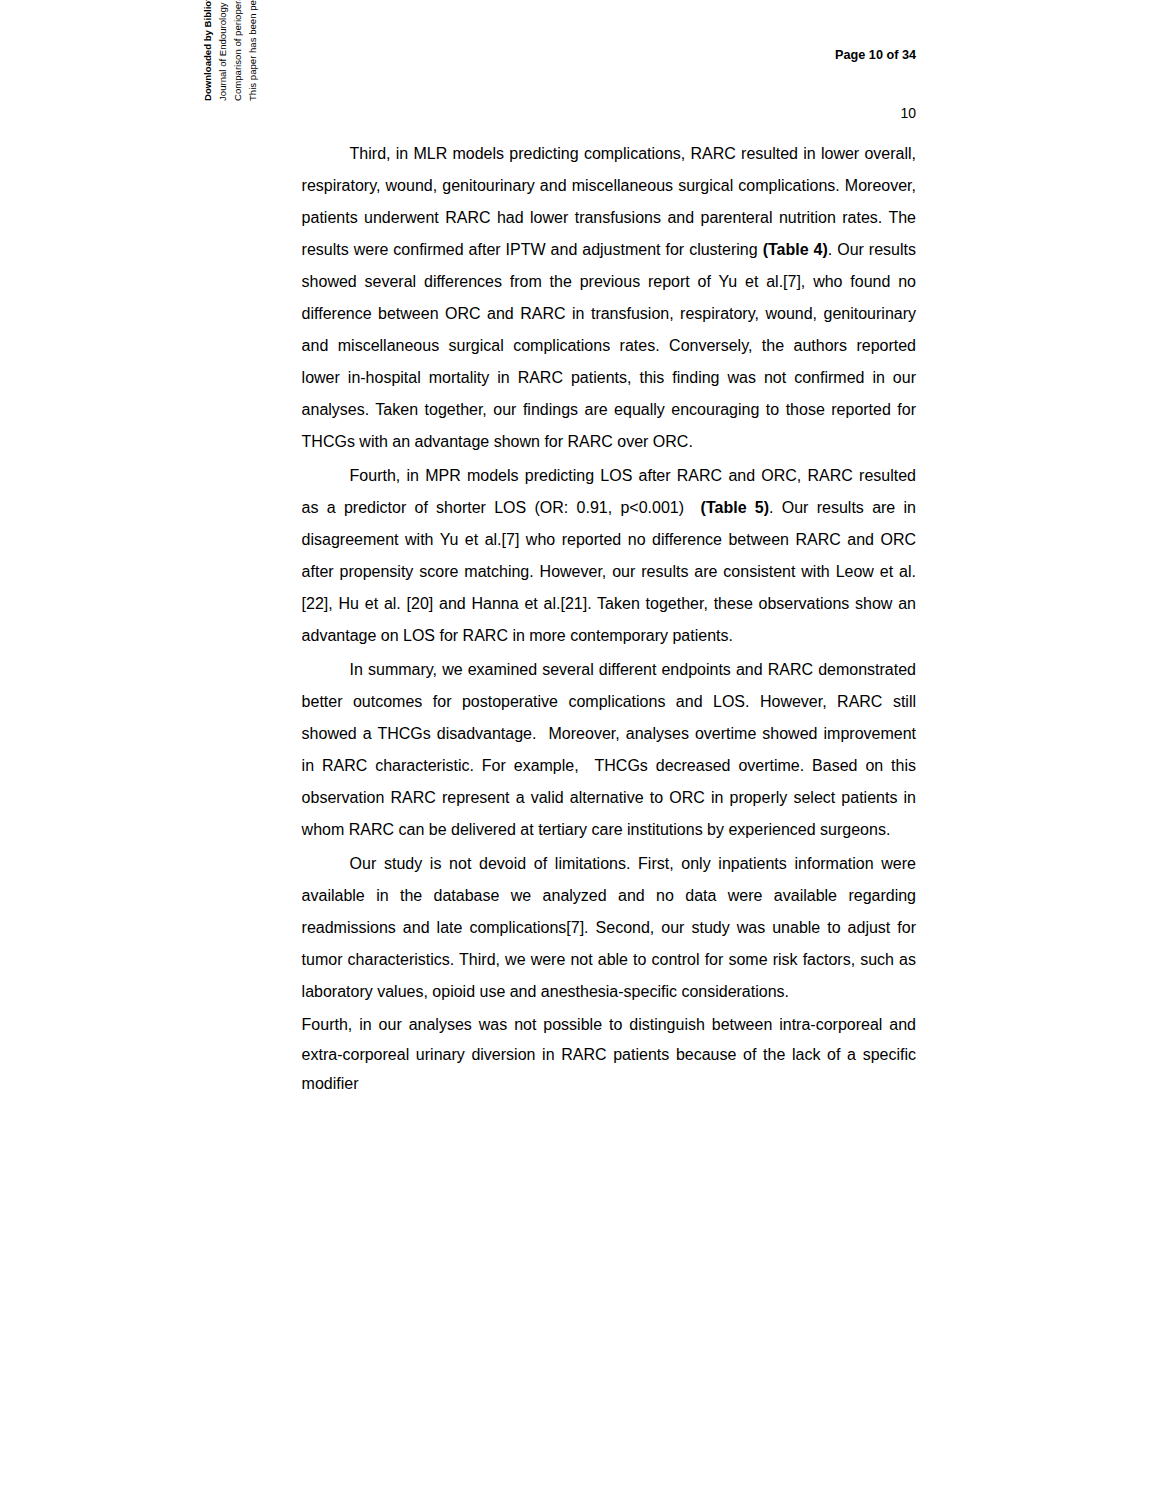Downloaded by Biblioteca IRCCS Ospedale Maggiore - Milano from www.liebertpub.com at 07/02/18. For personal use only.
Journal of Endourology
Comparison of perioperative outcomes between open and robotic &#13; radical cystectomy: a population based analysis (DOI: 10.1089/end.2018.0313)
This paper has been peer-reviewed and accepted for publication, but has yet to undergo copyediting and proof correction. The final published version may differ from this proof.
Page 10 of 34
10
Third, in MLR models predicting complications, RARC resulted in lower overall, respiratory, wound, genitourinary and miscellaneous surgical complications. Moreover, patients underwent RARC had lower transfusions and parenteral nutrition rates. The results were confirmed after IPTW and adjustment for clustering (Table 4). Our results showed several differences from the previous report of Yu et al.[7], who found no difference between ORC and RARC in transfusion, respiratory, wound, genitourinary and miscellaneous surgical complications rates. Conversely, the authors reported lower in-hospital mortality in RARC patients, this finding was not confirmed in our analyses. Taken together, our findings are equally encouraging to those reported for THCGs with an advantage shown for RARC over ORC.
Fourth, in MPR models predicting LOS after RARC and ORC, RARC resulted as a predictor of shorter LOS (OR: 0.91, p<0.001) (Table 5). Our results are in disagreement with Yu et al.[7] who reported no difference between RARC and ORC after propensity score matching. However, our results are consistent with Leow et al.[22], Hu et al. [20] and Hanna et al.[21]. Taken together, these observations show an advantage on LOS for RARC in more contemporary patients.
In summary, we examined several different endpoints and RARC demonstrated better outcomes for postoperative complications and LOS. However, RARC still showed a THCGs disadvantage. Moreover, analyses overtime showed improvement in RARC characteristic. For example, THCGs decreased overtime. Based on this observation RARC represent a valid alternative to ORC in properly select patients in whom RARC can be delivered at tertiary care institutions by experienced surgeons.
Our study is not devoid of limitations. First, only inpatients information were available in the database we analyzed and no data were available regarding readmissions and late complications[7]. Second, our study was unable to adjust for tumor characteristics. Third, we were not able to control for some risk factors, such as laboratory values, opioid use and anesthesia-specific considerations.
Fourth, in our analyses was not possible to distinguish between intra-corporeal and extra-corporeal urinary diversion in RARC patients because of the lack of a specific modifier